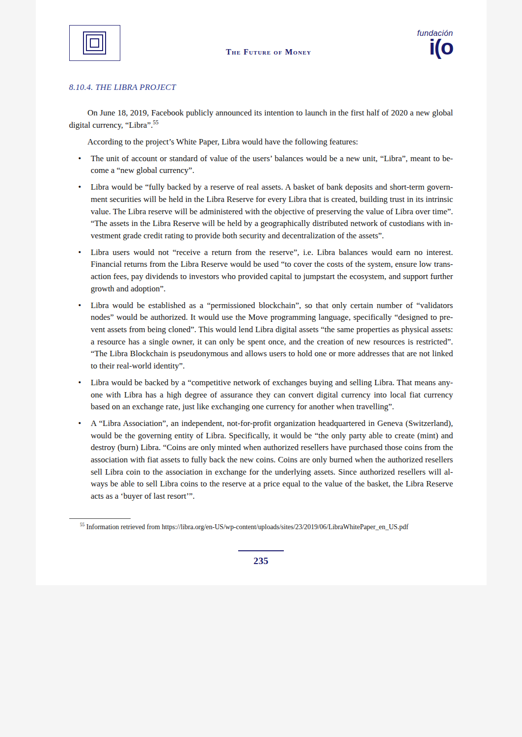The Future of Money
fundación
i(o
8.10.4. THE LIBRA PROJECT
On June 18, 2019, Facebook publicly announced its intention to launch in the first half of 2020 a new global digital currency, “Libra”.55
According to the project’s White Paper, Libra would have the following features:
The unit of account or standard of value of the users’ balances would be a new unit, “Libra”, meant to become a “new global currency”.
Libra would be “fully backed by a reserve of real assets. A basket of bank deposits and short-term government securities will be held in the Libra Reserve for every Libra that is created, building trust in its intrinsic value. The Libra reserve will be administered with the objective of preserving the value of Libra over time”. “The assets in the Libra Reserve will be held by a geographically distributed network of custodians with investment grade credit rating to provide both security and decentralization of the assets”.
Libra users would not “receive a return from the reserve”, i.e. Libra balances would earn no interest. Financial returns from the Libra Reserve would be used “to cover the costs of the system, ensure low transaction fees, pay dividends to investors who provided capital to jumpstart the ecosystem, and support further growth and adoption”.
Libra would be established as a “permissioned blockchain”, so that only certain number of “validators nodes” would be authorized. It would use the Move programming language, specifically “designed to prevent assets from being cloned”. This would lend Libra digital assets “the same properties as physical assets: a resource has a single owner, it can only be spent once, and the creation of new resources is restricted”. “The Libra Blockchain is pseudonymous and allows users to hold one or more addresses that are not linked to their real-world identity”.
Libra would be backed by a “competitive network of exchanges buying and selling Libra. That means anyone with Libra has a high degree of assurance they can convert digital currency into local fiat currency based on an exchange rate, just like exchanging one currency for another when travelling”.
A “Libra Association”, an independent, not-for-profit organization headquartered in Geneva (Switzerland), would be the governing entity of Libra. Specifically, it would be “the only party able to create (mint) and destroy (burn) Libra. “Coins are only minted when authorized resellers have purchased those coins from the association with fiat assets to fully back the new coins. Coins are only burned when the authorized resellers sell Libra coin to the association in exchange for the underlying assets. Since authorized resellers will always be able to sell Libra coins to the reserve at a price equal to the value of the basket, the Libra Reserve acts as a ‘buyer of last resort’”.
55 Information retrieved from https://libra.org/en-US/wp-content/uploads/sites/23/2019/06/LibraWhitePaper_en_US.pdf
235